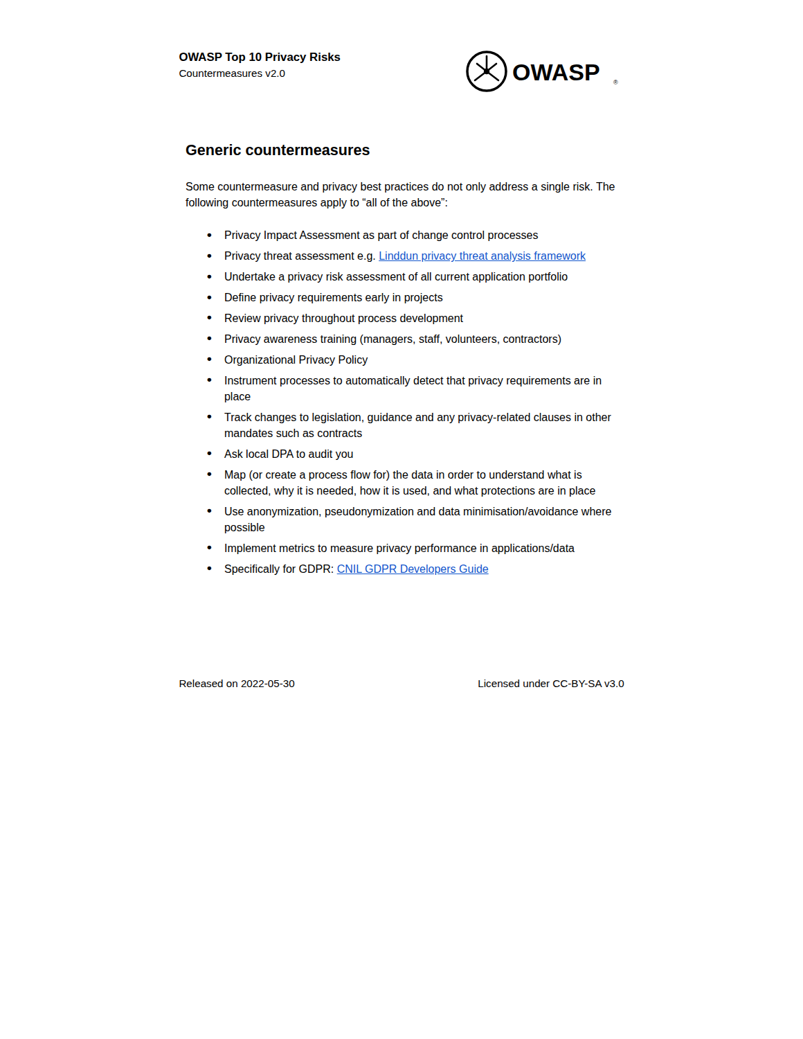OWASP Top 10 Privacy Risks
Countermeasures v2.0
OWASP ®
Generic countermeasures
Some countermeasure and privacy best practices do not only address a single risk. The following countermeasures apply to “all of the above”:
Privacy Impact Assessment as part of change control processes
Privacy threat assessment e.g. Linddun privacy threat analysis framework
Undertake a privacy risk assessment of all current application portfolio
Define privacy requirements early in projects
Review privacy throughout process development
Privacy awareness training (managers, staff, volunteers, contractors)
Organizational Privacy Policy
Instrument processes to automatically detect that privacy requirements are in place
Track changes to legislation, guidance and any privacy-related clauses in other mandates such as contracts
Ask local DPA to audit you
Map (or create a process flow for) the data in order to understand what is collected, why it is needed, how it is used, and what protections are in place
Use anonymization, pseudonymization and data minimisation/avoidance where possible
Implement metrics to measure privacy performance in applications/data
Specifically for GDPR: CNIL GDPR Developers Guide
Released on 2022-05-30 Licensed under CC-BY-SA v3.0